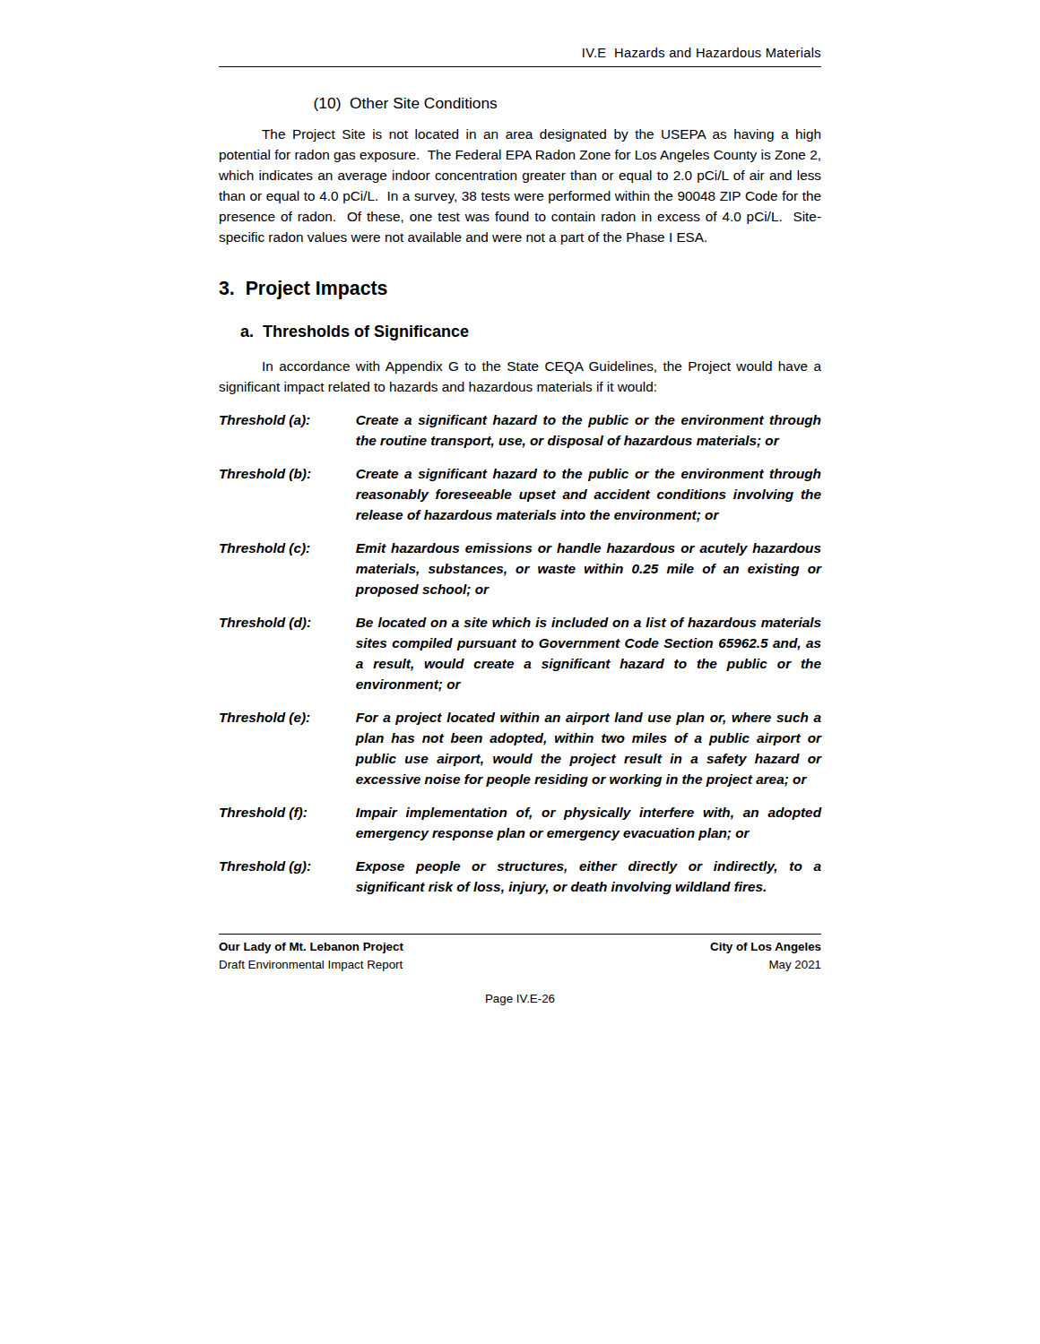IV.E Hazards and Hazardous Materials
(10) Other Site Conditions
The Project Site is not located in an area designated by the USEPA as having a high potential for radon gas exposure. The Federal EPA Radon Zone for Los Angeles County is Zone 2, which indicates an average indoor concentration greater than or equal to 2.0 pCi/L of air and less than or equal to 4.0 pCi/L. In a survey, 38 tests were performed within the 90048 ZIP Code for the presence of radon. Of these, one test was found to contain radon in excess of 4.0 pCi/L. Site-specific radon values were not available and were not a part of the Phase I ESA.
3. Project Impacts
a. Thresholds of Significance
In accordance with Appendix G to the State CEQA Guidelines, the Project would have a significant impact related to hazards and hazardous materials if it would:
Threshold (a):
Create a significant hazard to the public or the environment through the routine transport, use, or disposal of hazardous materials; or
Threshold (b):
Create a significant hazard to the public or the environment through reasonably foreseeable upset and accident conditions involving the release of hazardous materials into the environment; or
Threshold (c):
Emit hazardous emissions or handle hazardous or acutely hazardous materials, substances, or waste within 0.25 mile of an existing or proposed school; or
Threshold (d):
Be located on a site which is included on a list of hazardous materials sites compiled pursuant to Government Code Section 65962.5 and, as a result, would create a significant hazard to the public or the environment; or
Threshold (e):
For a project located within an airport land use plan or, where such a plan has not been adopted, within two miles of a public airport or public use airport, would the project result in a safety hazard or excessive noise for people residing or working in the project area; or
Threshold (f):
Impair implementation of, or physically interfere with, an adopted emergency response plan or emergency evacuation plan; or
Threshold (g):
Expose people or structures, either directly or indirectly, to a significant risk of loss, injury, or death involving wildland fires.
Our Lady of Mt. Lebanon Project
Draft Environmental Impact Report
City of Los Angeles
May 2021
Page IV.E-26